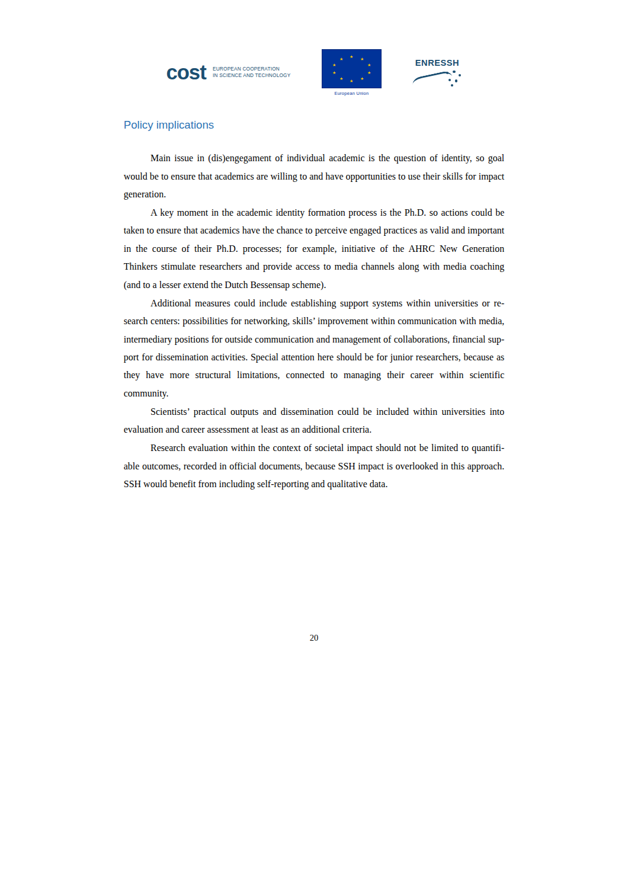cost
European Cooperation
in Science and Technology
★ ★ ★ ★ ★ ★ ★ ★ ★ ★ ★ ★
European Union
ENRESSH
Policy implications
Main issue in (dis)engegament of individual academic is the question of identity, so goal would be to ensure that academics are willing to and have opportunities to use their skills for impact generation.
A key moment in the academic identity formation process is the Ph.D. so actions could be taken to ensure that academics have the chance to perceive engaged practices as valid and important in the course of their Ph.D. processes; for example, initiative of the AHRC New Generation Thinkers stimulate researchers and provide access to media channels along with media coaching (and to a lesser extend the Dutch Bessensap scheme).
Additional measures could include establishing support systems within universities or research centers: possibilities for networking, skills’ improvement within communication with media, intermediary positions for outside communication and management of collaborations, financial support for dissemination activities. Special attention here should be for junior researchers, because as they have more structural limitations, connected to managing their career within scientific community.
Scientists’ practical outputs and dissemination could be included within universities into evaluation and career assessment at least as an additional criteria.
Research evaluation within the context of societal impact should not be limited to quantifiable outcomes, recorded in official documents, because SSH impact is overlooked in this approach. SSH would benefit from including self-reporting and qualitative data.
20